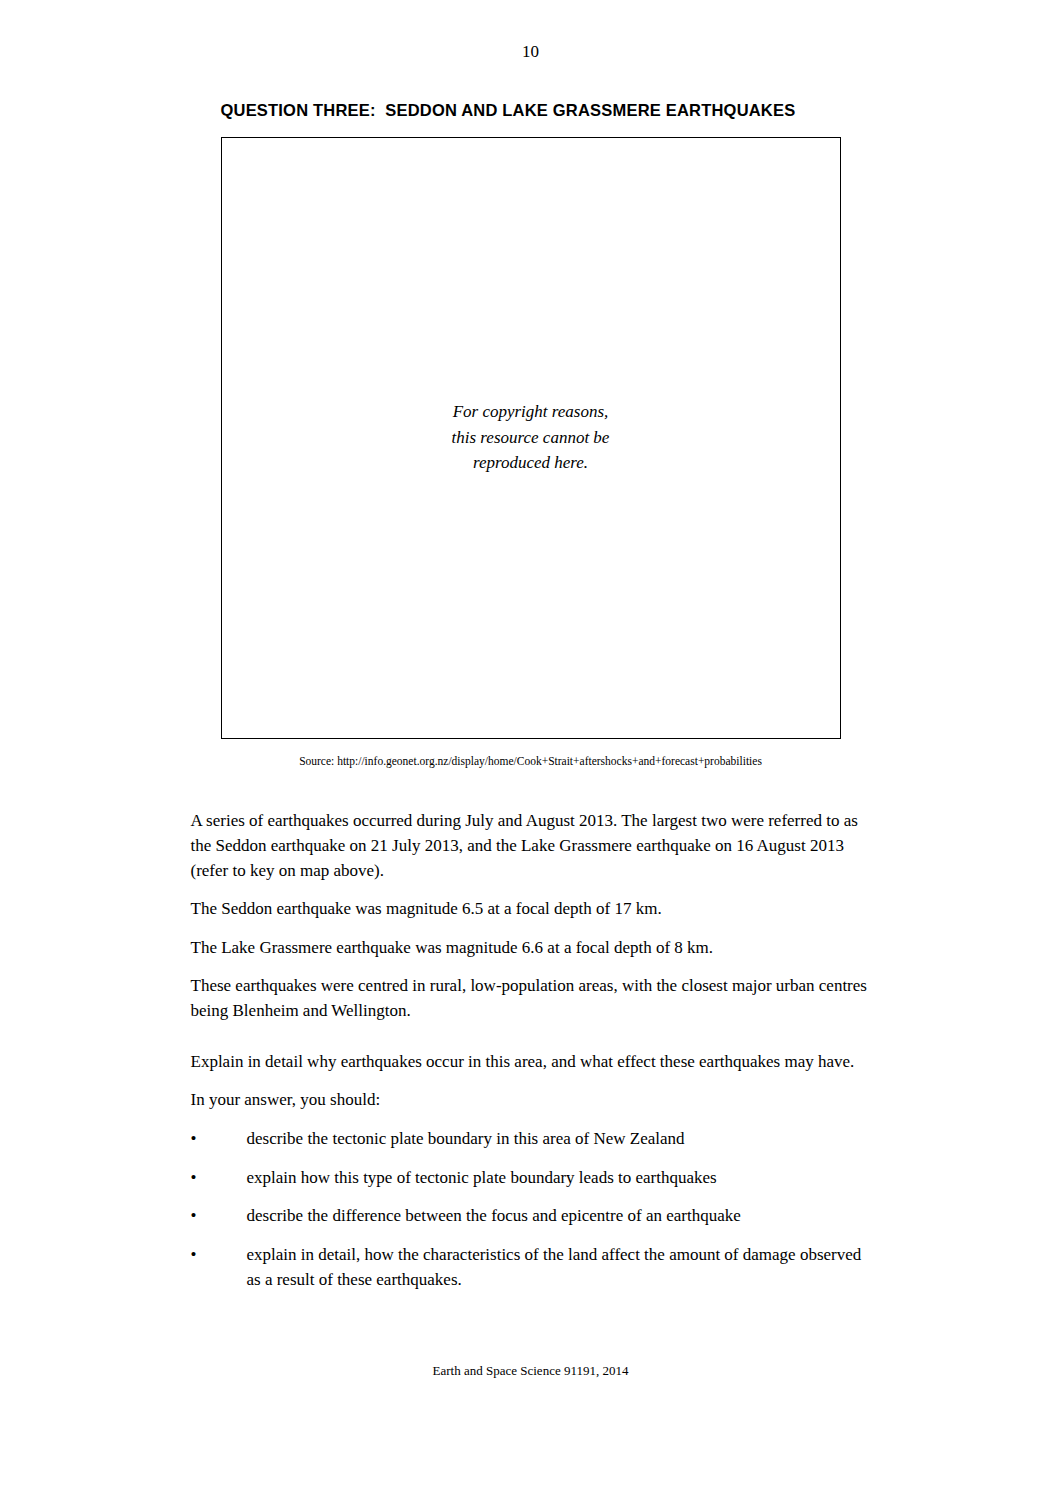10
QUESTION THREE: SEDDON AND LAKE GRASSMERE EARTHQUAKES
For copyright reasons,
this resource cannot be
reproduced here.
Source: http://info.geonet.org.nz/display/home/Cook+Strait+aftershocks+and+forecast+probabilities
A series of earthquakes occurred during July and August 2013. The largest two were referred to as the Seddon earthquake on 21 July 2013, and the Lake Grassmere earthquake on 16 August 2013 (refer to key on map above).
The Seddon earthquake was magnitude 6.5 at a focal depth of 17 km.
The Lake Grassmere earthquake was magnitude 6.6 at a focal depth of 8 km.
These earthquakes were centred in rural, low-population areas, with the closest major urban centres being Blenheim and Wellington.
Explain in detail why earthquakes occur in this area, and what effect these earthquakes may have.
In your answer, you should:
describe the tectonic plate boundary in this area of New Zealand
explain how this type of tectonic plate boundary leads to earthquakes
describe the difference between the focus and epicentre of an earthquake
explain in detail, how the characteristics of the land affect the amount of damage observed as a result of these earthquakes.
Earth and Space Science 91191, 2014